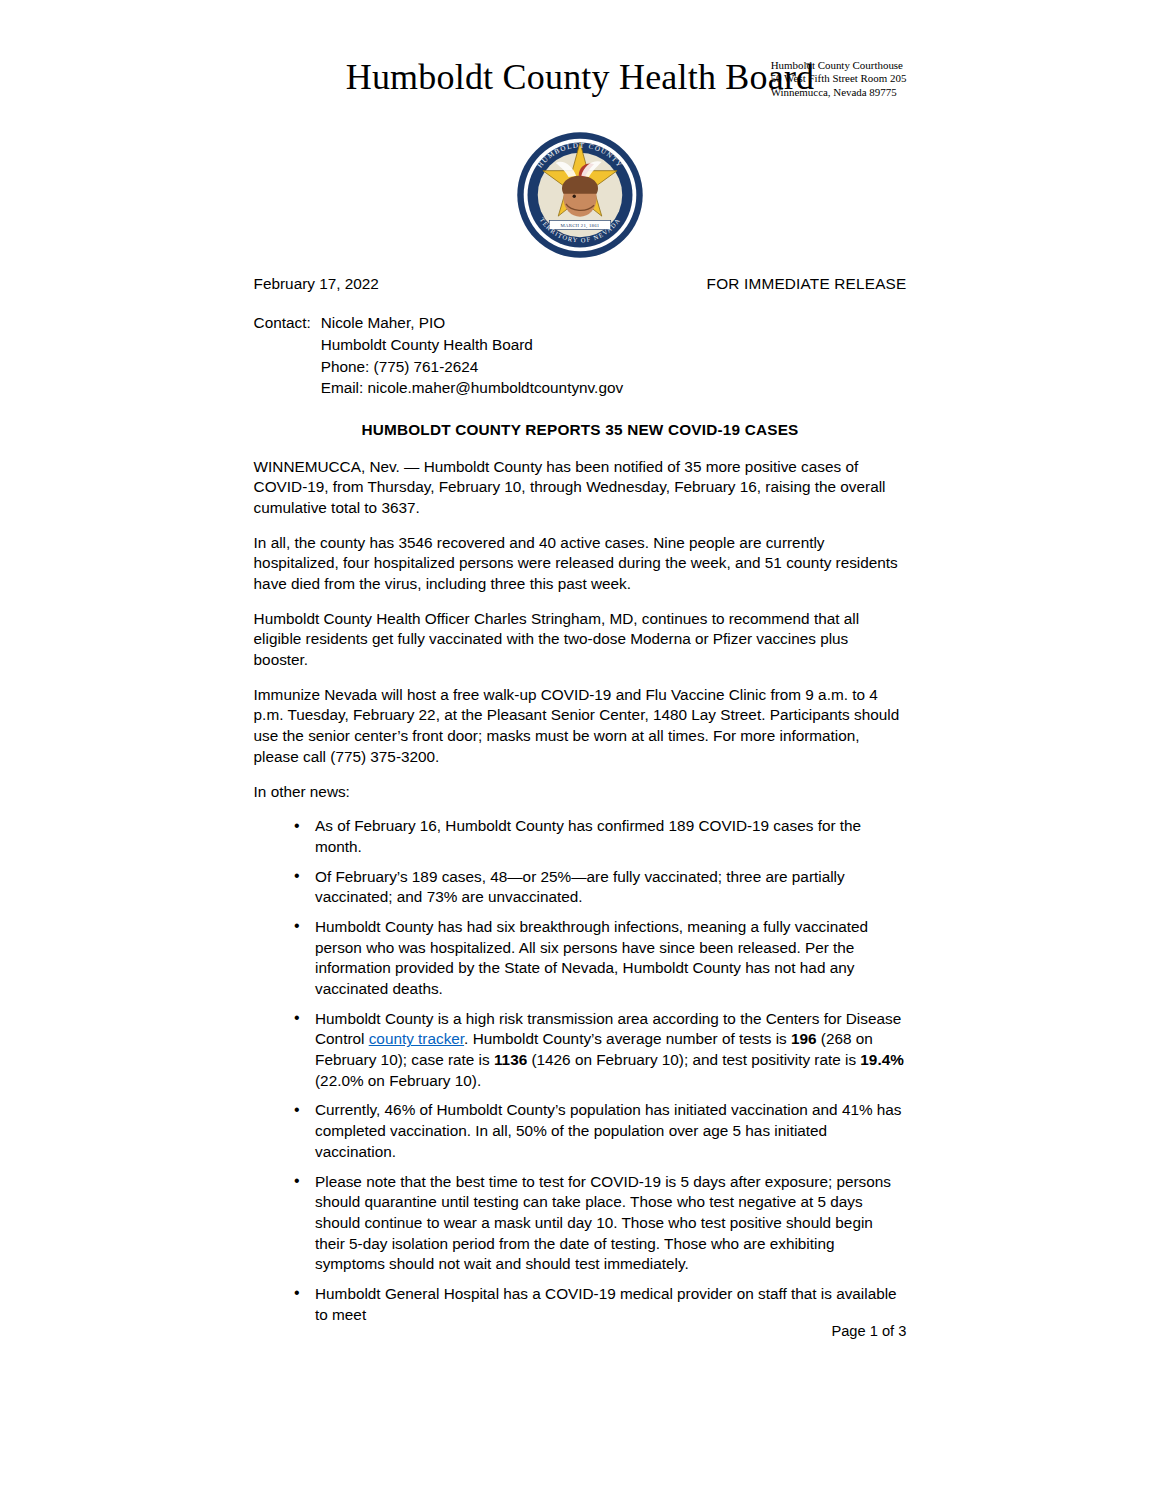Humboldt County Courthouse
50 West Fifth Street Room 205
Winnemucca, Nevada 89775
Humboldt County Health Board
MARCH 21, 1861 HUMBOLDT COUNTY TERRITORY OF NEVADA
February 17, 2022 FOR IMMEDIATE RELEASE
| Contact: | Nicole Maher, PIO |
| | Humboldt County Health Board |
| | Phone: (775) 761-2624 |
| | Email: nicole.maher@humboldtcountynv.gov |
HUMBOLDT COUNTY REPORTS 35 NEW COVID-19 CASES
WINNEMUCCA, Nev. — Humboldt County has been notified of 35 more positive cases of COVID-19, from Thursday, February 10, through Wednesday, February 16, raising the overall cumulative total to 3637.
In all, the county has 3546 recovered and 40 active cases. Nine people are currently hospitalized, four hospitalized persons were released during the week, and 51 county residents have died from the virus, including three this past week.
Humboldt County Health Officer Charles Stringham, MD, continues to recommend that all eligible residents get fully vaccinated with the two-dose Moderna or Pfizer vaccines plus booster.
Immunize Nevada will host a free walk-up COVID-19 and Flu Vaccine Clinic from 9 a.m. to 4 p.m. Tuesday, February 22, at the Pleasant Senior Center, 1480 Lay Street. Participants should use the senior center’s front door; masks must be worn at all times. For more information, please call (775) 375-3200.
In other news:
As of February 16, Humboldt County has confirmed 189 COVID-19 cases for the month.
Of February’s 189 cases, 48—or 25%—are fully vaccinated; three are partially vaccinated; and 73% are unvaccinated.
Humboldt County has had six breakthrough infections, meaning a fully vaccinated person who was hospitalized. All six persons have since been released. Per the information provided by the State of Nevada, Humboldt County has not had any vaccinated deaths.
Humboldt County is a high risk transmission area according to the Centers for Disease Control county tracker. Humboldt County’s average number of tests is 196 (268 on February 10); case rate is 1136 (1426 on February 10); and test positivity rate is 19.4% (22.0% on February 10).
Currently, 46% of Humboldt County’s population has initiated vaccination and 41% has completed vaccination. In all, 50% of the population over age 5 has initiated vaccination.
Please note that the best time to test for COVID-19 is 5 days after exposure; persons should quarantine until testing can take place. Those who test negative at 5 days should continue to wear a mask until day 10. Those who test positive should begin their 5-day isolation period from the date of testing. Those who are exhibiting symptoms should not wait and should test immediately.
Humboldt General Hospital has a COVID-19 medical provider on staff that is available to meet
Page 1 of 3